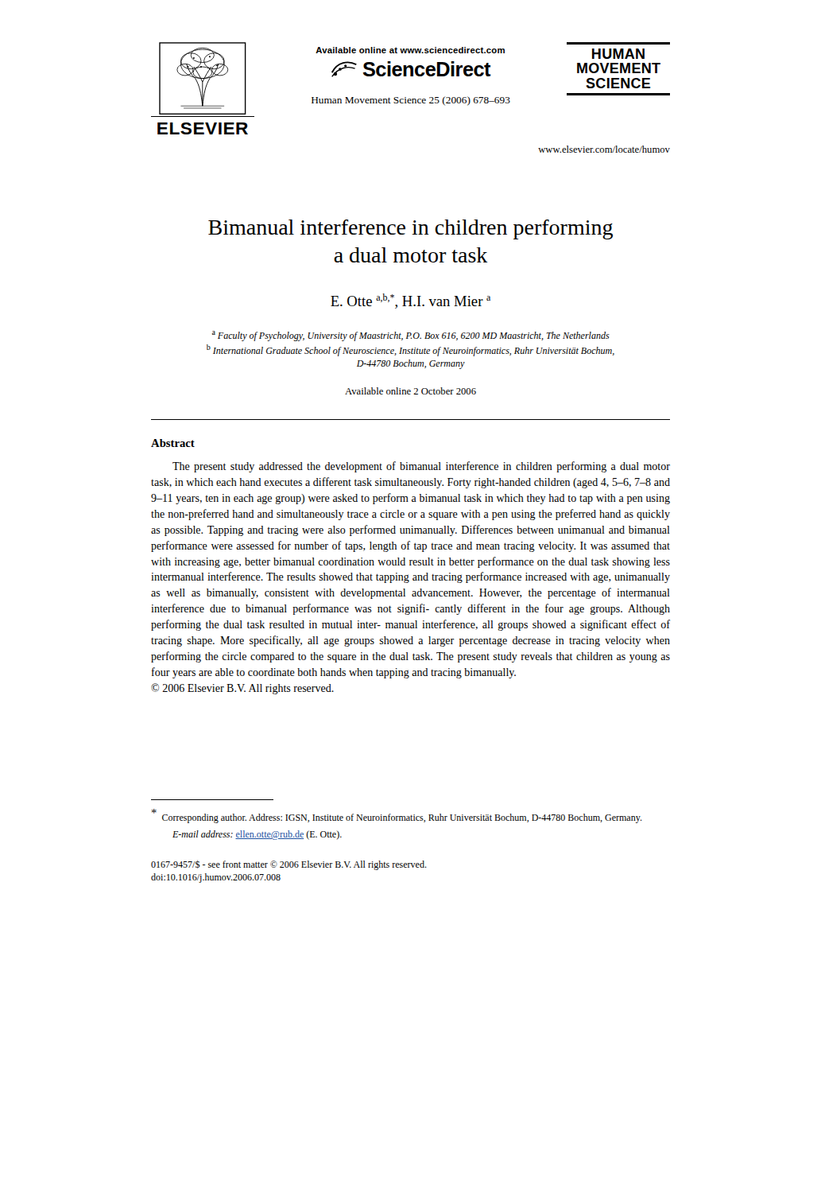ELSEVIER
Available online at www.sciencedirect.com
Science Direct
Human Movement Science 25 (2006) 678–693
HUMAN MOVEMENT SCIENCE
www.elsevier.com/locate/humov
Bimanual interference in children performing
a dual motor task
E. Otte a,b,*, H.I. van Mier a
a Faculty of Psychology, University of Maastricht, P.O. Box 616, 6200 MD Maastricht, The Netherlands
b International Graduate School of Neuroscience, Institute of Neuroinformatics, Ruhr Universität Bochum,
D-44780 Bochum, Germany
Available online 2 October 2006
Abstract
The present study addressed the development of bimanual interference in children performing a dual motor task, in which each hand executes a different task simultaneously. Forty right-handed children (aged 4, 5–6, 7–8 and 9–11 years, ten in each age group) were asked to perform a bimanual task in which they had to tap with a pen using the non-preferred hand and simultaneously trace a circle or a square with a pen using the preferred hand as quickly as possible. Tapping and tracing were also performed unimanually. Differences between unimanual and bimanual performance were assessed for number of taps, length of tap trace and mean tracing velocity. It was assumed that with increasing age, better bimanual coordination would result in better performance on the dual task showing less intermanual interference. The results showed that tapping and tracing performance increased with age, unimanually as well as bimanually, consistent with developmental advancement. However, the percentage of intermanual interference due to bimanual performance was not signifi- cantly different in the four age groups. Although performing the dual task resulted in mutual inter- manual interference, all groups showed a significant effect of tracing shape. More specifically, all age groups showed a larger percentage decrease in tracing velocity when performing the circle compared to the square in the dual task. The present study reveals that children as young as four years are able to coordinate both hands when tapping and tracing bimanually.
© 2006 Elsevier B.V. All rights reserved.
* Corresponding author. Address: IGSN, Institute of Neuroinformatics, Ruhr Universität Bochum, D-44780 Bochum, Germany.
E-mail address: ellen.otte@rub.de (E. Otte).
0167-9457/$ - see front matter © 2006 Elsevier B.V. All rights reserved.
doi:10.1016/j.humov.2006.07.008